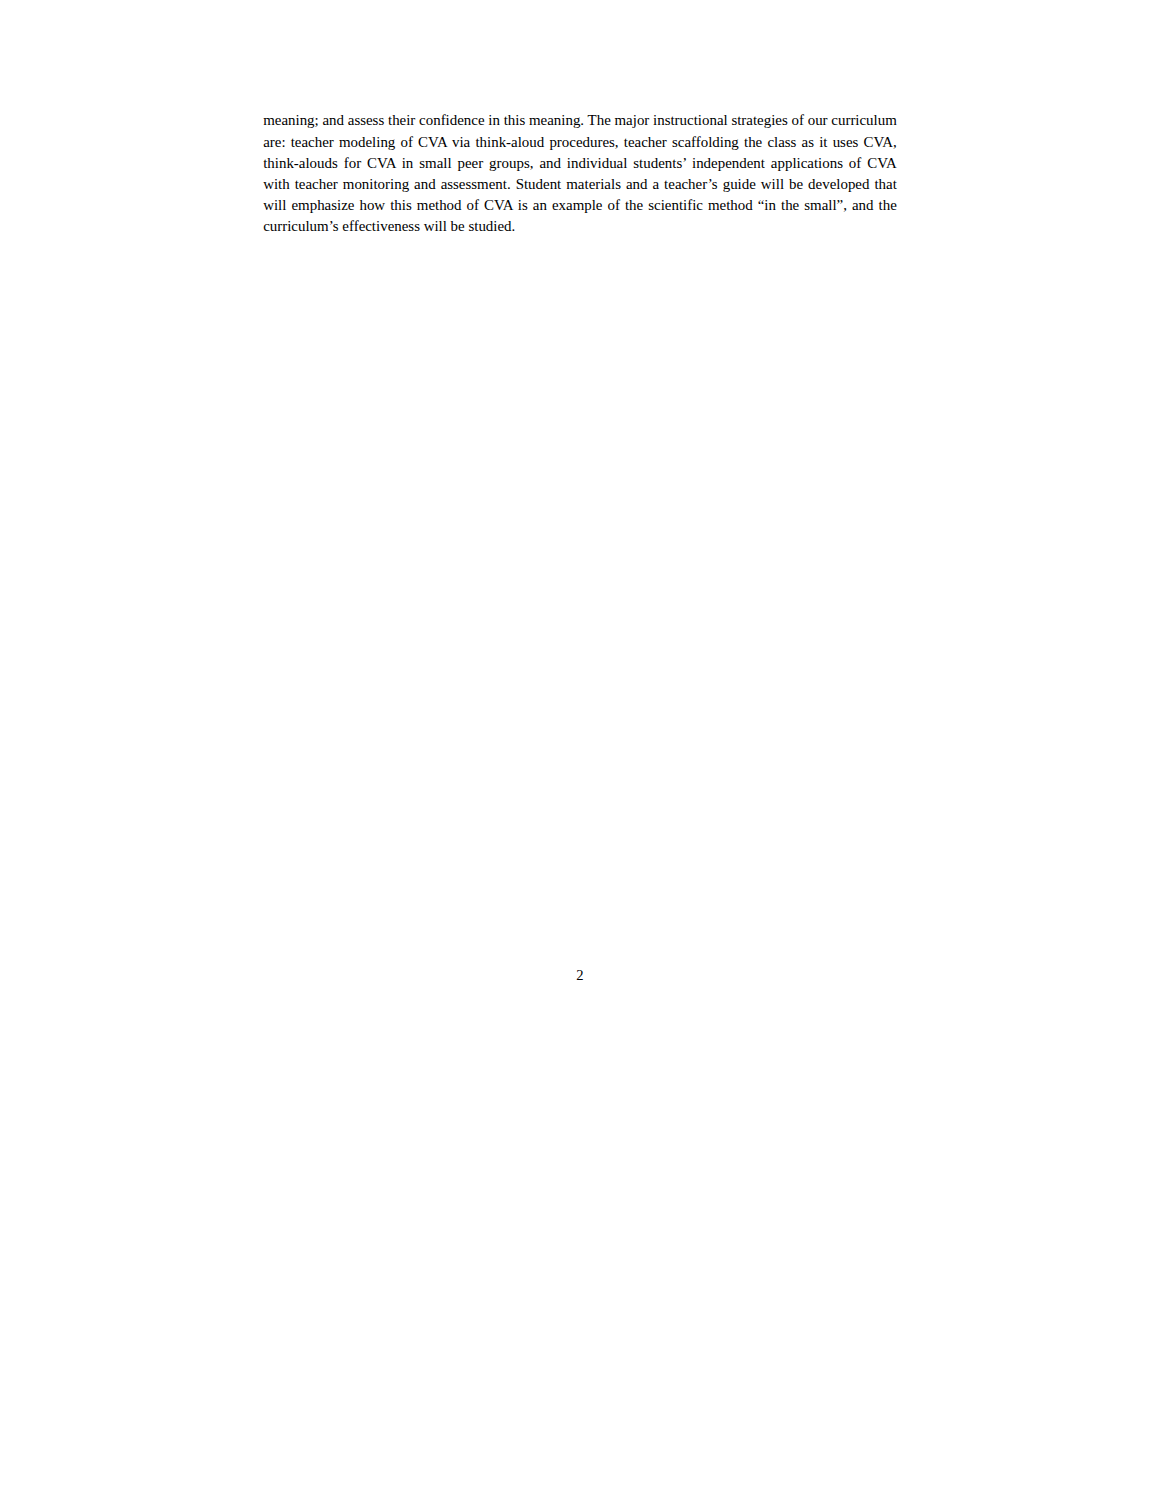meaning; and assess their confidence in this meaning. The major instructional strategies of our curriculum are: teacher modeling of CVA via think-aloud procedures, teacher scaffolding the class as it uses CVA, think-alouds for CVA in small peer groups, and individual students’ independent applications of CVA with teacher monitoring and assessment. Student materials and a teacher’s guide will be developed that will emphasize how this method of CVA is an example of the scientific method “in the small”, and the curriculum’s effectiveness will be studied.
2